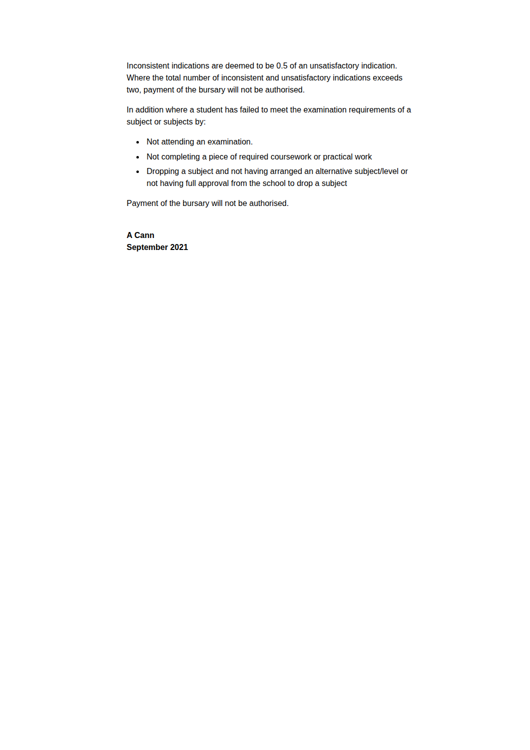Inconsistent indications are deemed to be 0.5 of an unsatisfactory indication.
Where the total number of inconsistent and unsatisfactory indications exceeds two, payment of the bursary will not be authorised.
In addition where a student has failed to meet the examination requirements of a subject or subjects by:
Not attending an examination.
Not completing a piece of required coursework or practical work
Dropping a subject and not having arranged an alternative subject/level or not having full approval from the school to drop a subject
Payment of the bursary will not be authorised.
A Cann September 2021